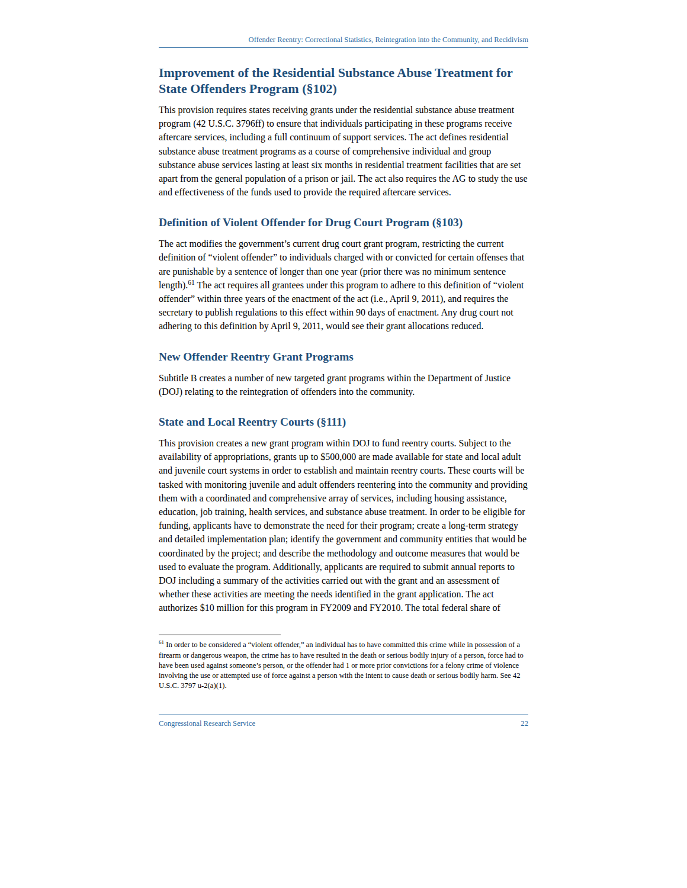Offender Reentry: Correctional Statistics, Reintegration into the Community, and Recidivism
Improvement of the Residential Substance Abuse Treatment for State Offenders Program (§102)
This provision requires states receiving grants under the residential substance abuse treatment program (42 U.S.C. 3796ff) to ensure that individuals participating in these programs receive aftercare services, including a full continuum of support services. The act defines residential substance abuse treatment programs as a course of comprehensive individual and group substance abuse services lasting at least six months in residential treatment facilities that are set apart from the general population of a prison or jail. The act also requires the AG to study the use and effectiveness of the funds used to provide the required aftercare services.
Definition of Violent Offender for Drug Court Program (§103)
The act modifies the government’s current drug court grant program, restricting the current definition of “violent offender” to individuals charged with or convicted for certain offenses that are punishable by a sentence of longer than one year (prior there was no minimum sentence length).61 The act requires all grantees under this program to adhere to this definition of “violent offender” within three years of the enactment of the act (i.e., April 9, 2011), and requires the secretary to publish regulations to this effect within 90 days of enactment. Any drug court not adhering to this definition by April 9, 2011, would see their grant allocations reduced.
New Offender Reentry Grant Programs
Subtitle B creates a number of new targeted grant programs within the Department of Justice (DOJ) relating to the reintegration of offenders into the community.
State and Local Reentry Courts (§111)
This provision creates a new grant program within DOJ to fund reentry courts. Subject to the availability of appropriations, grants up to $500,000 are made available for state and local adult and juvenile court systems in order to establish and maintain reentry courts. These courts will be tasked with monitoring juvenile and adult offenders reentering into the community and providing them with a coordinated and comprehensive array of services, including housing assistance, education, job training, health services, and substance abuse treatment. In order to be eligible for funding, applicants have to demonstrate the need for their program; create a long-term strategy and detailed implementation plan; identify the government and community entities that would be coordinated by the project; and describe the methodology and outcome measures that would be used to evaluate the program. Additionally, applicants are required to submit annual reports to DOJ including a summary of the activities carried out with the grant and an assessment of whether these activities are meeting the needs identified in the grant application. The act authorizes $10 million for this program in FY2009 and FY2010. The total federal share of
61 In order to be considered a “violent offender,” an individual has to have committed this crime while in possession of a firearm or dangerous weapon, the crime has to have resulted in the death or serious bodily injury of a person, force had to have been used against someone’s person, or the offender had 1 or more prior convictions for a felony crime of violence involving the use or attempted use of force against a person with the intent to cause death or serious bodily harm. See 42 U.S.C. 3797 u-2(a)(1).
Congressional Research Service 22